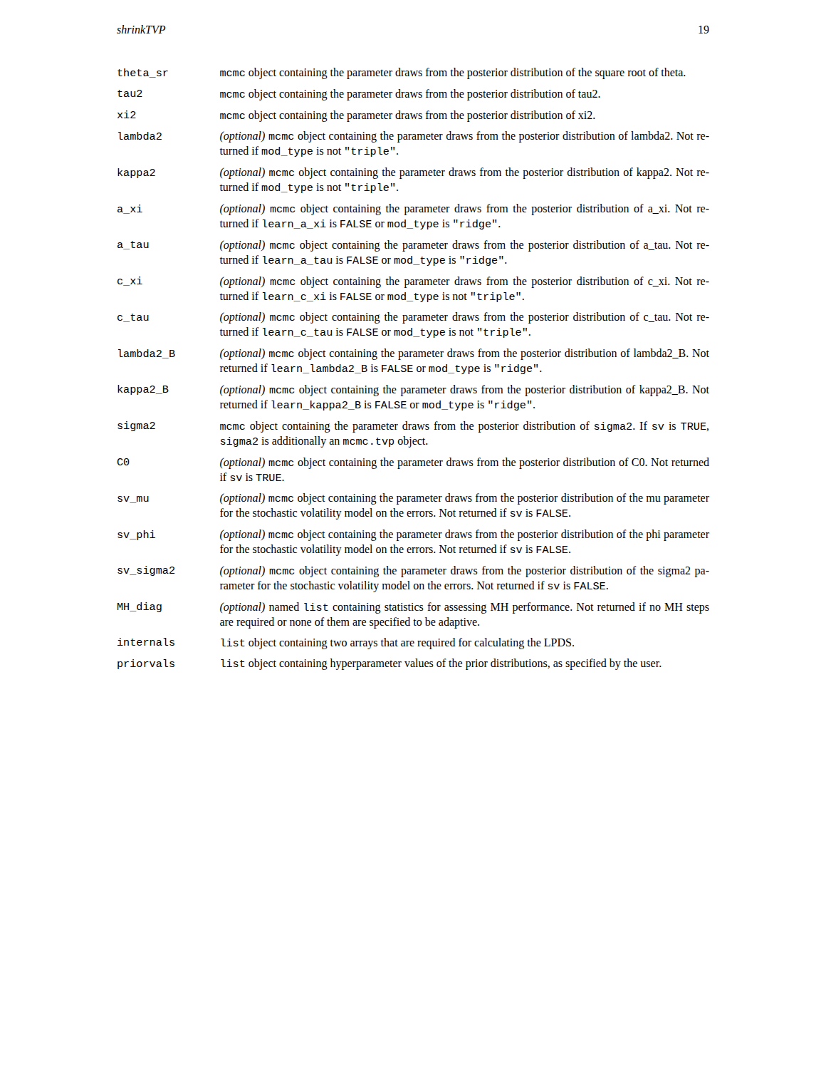shrinkTVP 19
theta_sr
mcmc object containing the parameter draws from the posterior distribution of the square root of theta.
tau2
mcmc object containing the parameter draws from the posterior distribution of tau2.
xi2
mcmc object containing the parameter draws from the posterior distribution of xi2.
lambda2
(optional) mcmc object containing the parameter draws from the posterior distribution of lambda2. Not returned if mod_type is not "triple".
kappa2
(optional) mcmc object containing the parameter draws from the posterior distribution of kappa2. Not returned if mod_type is not "triple".
a_xi
(optional) mcmc object containing the parameter draws from the posterior distribution of a_xi. Not returned if learn_a_xi is FALSE or mod_type is "ridge".
a_tau
(optional) mcmc object containing the parameter draws from the posterior distribution of a_tau. Not returned if learn_a_tau is FALSE or mod_type is "ridge".
c_xi
(optional) mcmc object containing the parameter draws from the posterior distribution of c_xi. Not returned if learn_c_xi is FALSE or mod_type is not "triple".
c_tau
(optional) mcmc object containing the parameter draws from the posterior distribution of c_tau. Not returned if learn_c_tau is FALSE or mod_type is not "triple".
lambda2_B
(optional) mcmc object containing the parameter draws from the posterior distribution of lambda2_B. Not returned if learn_lambda2_B is FALSE or mod_type is "ridge".
kappa2_B
(optional) mcmc object containing the parameter draws from the posterior distribution of kappa2_B. Not returned if learn_kappa2_B is FALSE or mod_type is "ridge".
sigma2
mcmc object containing the parameter draws from the posterior distribution of sigma2. If sv is TRUE, sigma2 is additionally an mcmc.tvp object.
C0
(optional) mcmc object containing the parameter draws from the posterior distribution of C0. Not returned if sv is TRUE.
sv_mu
(optional) mcmc object containing the parameter draws from the posterior distribution of the mu parameter for the stochastic volatility model on the errors. Not returned if sv is FALSE.
sv_phi
(optional) mcmc object containing the parameter draws from the posterior distribution of the phi parameter for the stochastic volatility model on the errors. Not returned if sv is FALSE.
sv_sigma2
(optional) mcmc object containing the parameter draws from the posterior distribution of the sigma2 parameter for the stochastic volatility model on the errors. Not returned if sv is FALSE.
MH_diag
(optional) named list containing statistics for assessing MH performance. Not returned if no MH steps are required or none of them are specified to be adaptive.
internals
list object containing two arrays that are required for calculating the LPDS.
priorvals
list object containing hyperparameter values of the prior distributions, as specified by the user.